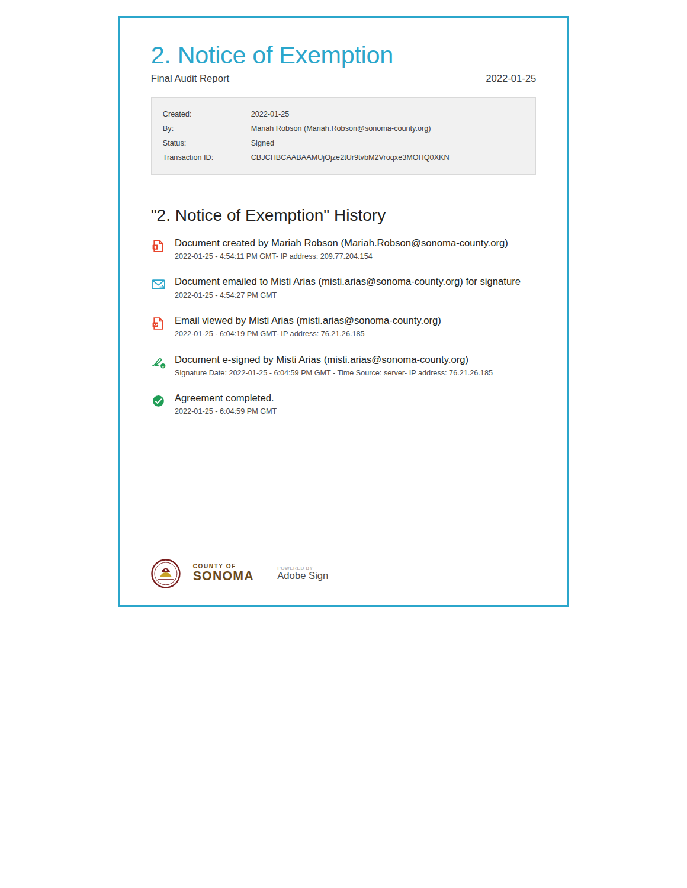2. Notice of Exemption
Final Audit Report 2022-01-25
| Created: | 2022-01-25 |
| By: | Mariah Robson (Mariah.Robson@sonoma-county.org) |
| Status: | Signed |
| Transaction ID: | CBJCHBCAABAAMUjOjze2tUr9tvbM2Vroqxe3MOHQ0XKN |
"2. Notice of Exemption" History
Document created by Mariah Robson (Mariah.Robson@sonoma-county.org)
2022-01-25 - 4:54:11 PM GMT- IP address: 209.77.204.154
Document emailed to Misti Arias (misti.arias@sonoma-county.org) for signature
2022-01-25 - 4:54:27 PM GMT
Email viewed by Misti Arias (misti.arias@sonoma-county.org)
2022-01-25 - 6:04:19 PM GMT- IP address: 76.21.26.185
e
Document e-signed by Misti Arias (misti.arias@sonoma-county.org)
Signature Date: 2022-01-25 - 6:04:59 PM GMT - Time Source: server- IP address: 76.21.26.185
Agreement completed.
2022-01-25 - 6:04:59 PM GMT
COUNTY OF
SONOMA
POWERED BY
Adobe Sign